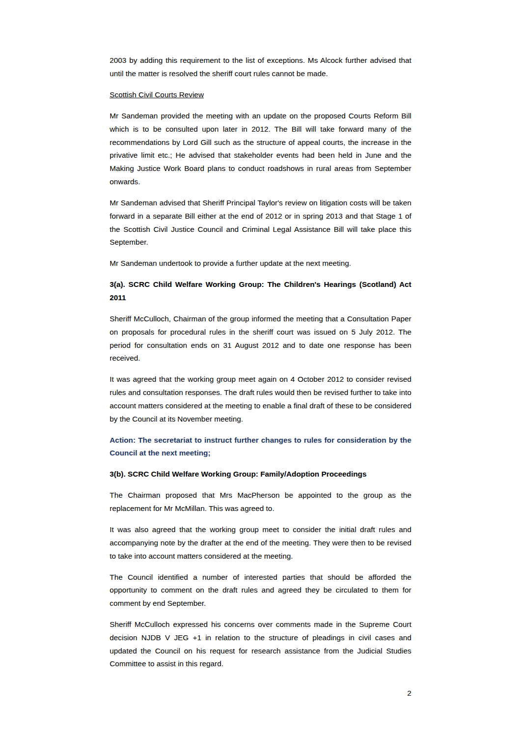2003 by adding this requirement to the list of exceptions. Ms Alcock further advised that until the matter is resolved the sheriff court rules cannot be made.
Scottish Civil Courts Review
Mr Sandeman provided the meeting with an update on the proposed Courts Reform Bill which is to be consulted upon later in 2012. The Bill will take forward many of the recommendations by Lord Gill such as the structure of appeal courts, the increase in the privative limit etc.; He advised that stakeholder events had been held in June and the Making Justice Work Board plans to conduct roadshows in rural areas from September onwards.
Mr Sandeman advised that Sheriff Principal Taylor's review on litigation costs will be taken forward in a separate Bill either at the end of 2012 or in spring 2013 and that Stage 1 of the Scottish Civil Justice Council and Criminal Legal Assistance Bill will take place this September.
Mr Sandeman undertook to provide a further update at the next meeting.
3(a). SCRC Child Welfare Working Group: The Children's Hearings (Scotland) Act 2011
Sheriff McCulloch, Chairman of the group informed the meeting that a Consultation Paper on proposals for procedural rules in the sheriff court was issued on 5 July 2012. The period for consultation ends on 31 August 2012 and to date one response has been received.
It was agreed that the working group meet again on 4 October 2012 to consider revised rules and consultation responses. The draft rules would then be revised further to take into account matters considered at the meeting to enable a final draft of these to be considered by the Council at its November meeting.
Action: The secretariat to instruct further changes to rules for consideration by the Council at the next meeting;
3(b). SCRC Child Welfare Working Group: Family/Adoption Proceedings
The Chairman proposed that Mrs MacPherson be appointed to the group as the replacement for Mr McMillan. This was agreed to.
It was also agreed that the working group meet to consider the initial draft rules and accompanying note by the drafter at the end of the meeting. They were then to be revised to take into account matters considered at the meeting.
The Council identified a number of interested parties that should be afforded the opportunity to comment on the draft rules and agreed they be circulated to them for comment by end September.
Sheriff McCulloch expressed his concerns over comments made in the Supreme Court decision NJDB V JEG +1 in relation to the structure of pleadings in civil cases and updated the Council on his request for research assistance from the Judicial Studies Committee to assist in this regard.
2